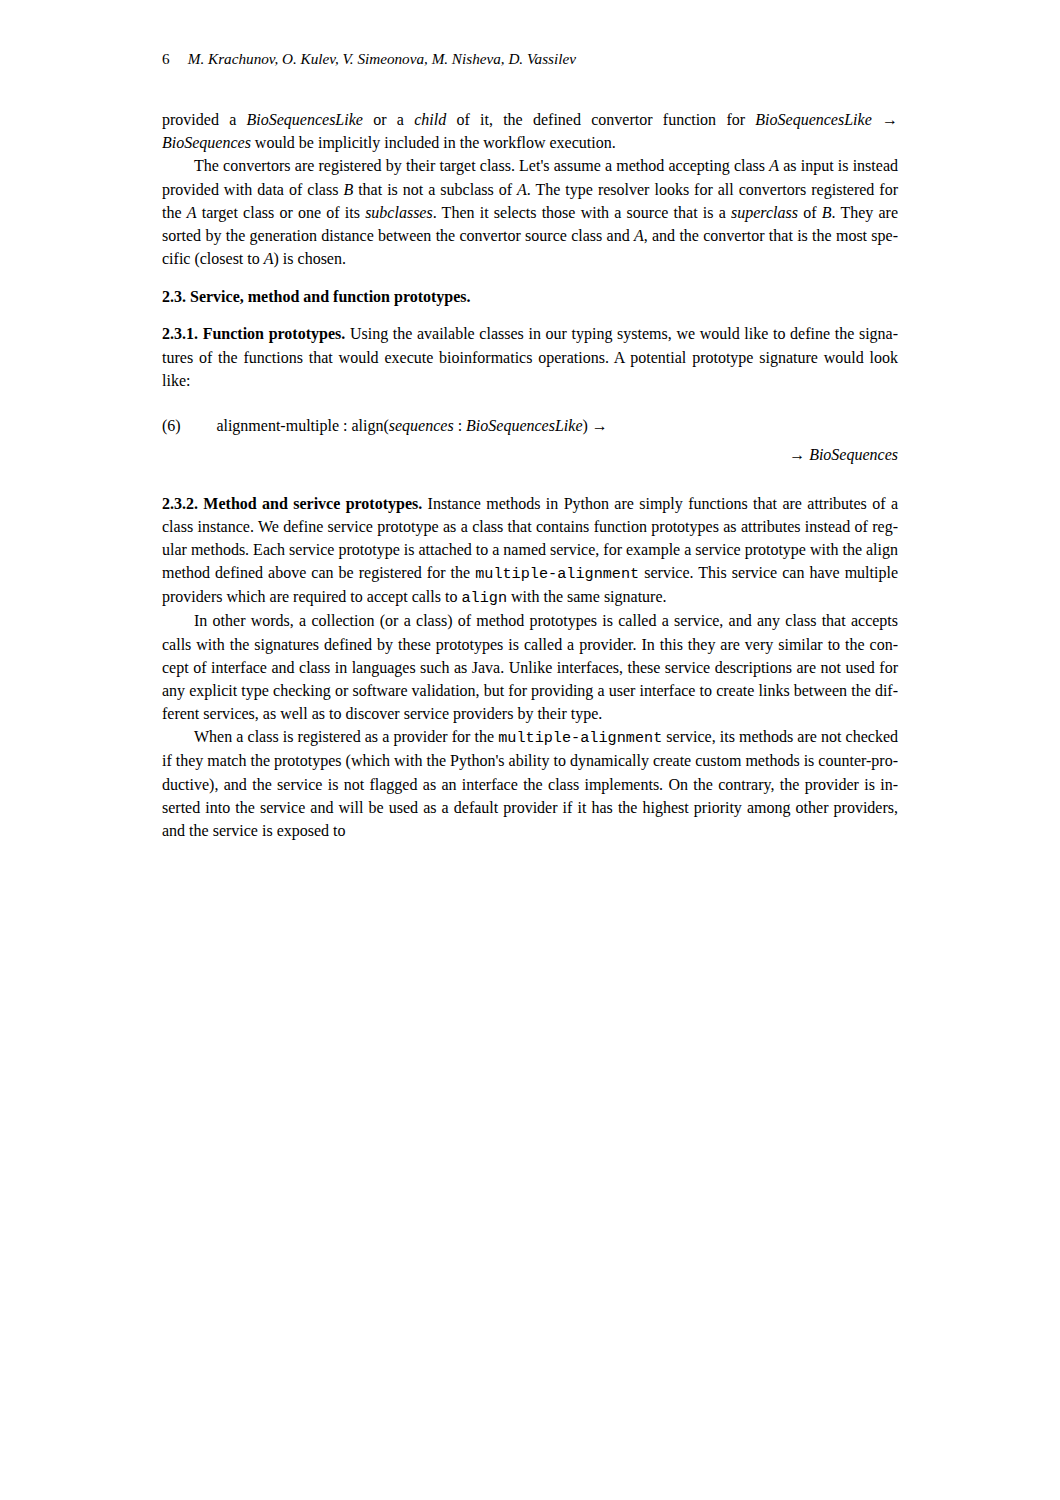6 M. Krachunov, O. Kulev, V. Simeonova, M. Nisheva, D. Vassilev
provided a BioSequencesLike or a child of it, the defined convertor function for BioSequencesLike → BioSequences would be implicitly included in the workflow execution.
The convertors are registered by their target class. Let's assume a method accepting class A as input is instead provided with data of class B that is not a subclass of A. The type resolver looks for all convertors registered for the A target class or one of its subclasses. Then it selects those with a source that is a superclass of B. They are sorted by the generation distance between the convertor source class and A, and the convertor that is the most specific (closest to A) is chosen.
2.3. Service, method and function prototypes.
2.3.1. Function prototypes.
Using the available classes in our typing systems, we would like to define the signatures of the functions that would execute bioinformatics operations. A potential prototype signature would look like:
(6) alignment-multiple : align(sequences : BioSequencesLike) →
→ BioSequences
2.3.2. Method and serivce prototypes.
Instance methods in Python are simply functions that are attributes of a class instance. We define service prototype as a class that contains function prototypes as attributes instead of regular methods. Each service prototype is attached to a named service, for example a service prototype with the align method defined above can be registered for the multiple-alignment service. This service can have multiple providers which are required to accept calls to align with the same signature.
In other words, a collection (or a class) of method prototypes is called a service, and any class that accepts calls with the signatures defined by these prototypes is called a provider. In this they are very similar to the concept of interface and class in languages such as Java. Unlike interfaces, these service descriptions are not used for any explicit type checking or software validation, but for providing a user interface to create links between the different services, as well as to discover service providers by their type.
When a class is registered as a provider for the multiple-alignment service, its methods are not checked if they match the prototypes (which with the Python's ability to dynamically create custom methods is counter-productive), and the service is not flagged as an interface the class implements. On the contrary, the provider is inserted into the service and will be used as a default provider if it has the highest priority among other providers, and the service is exposed to